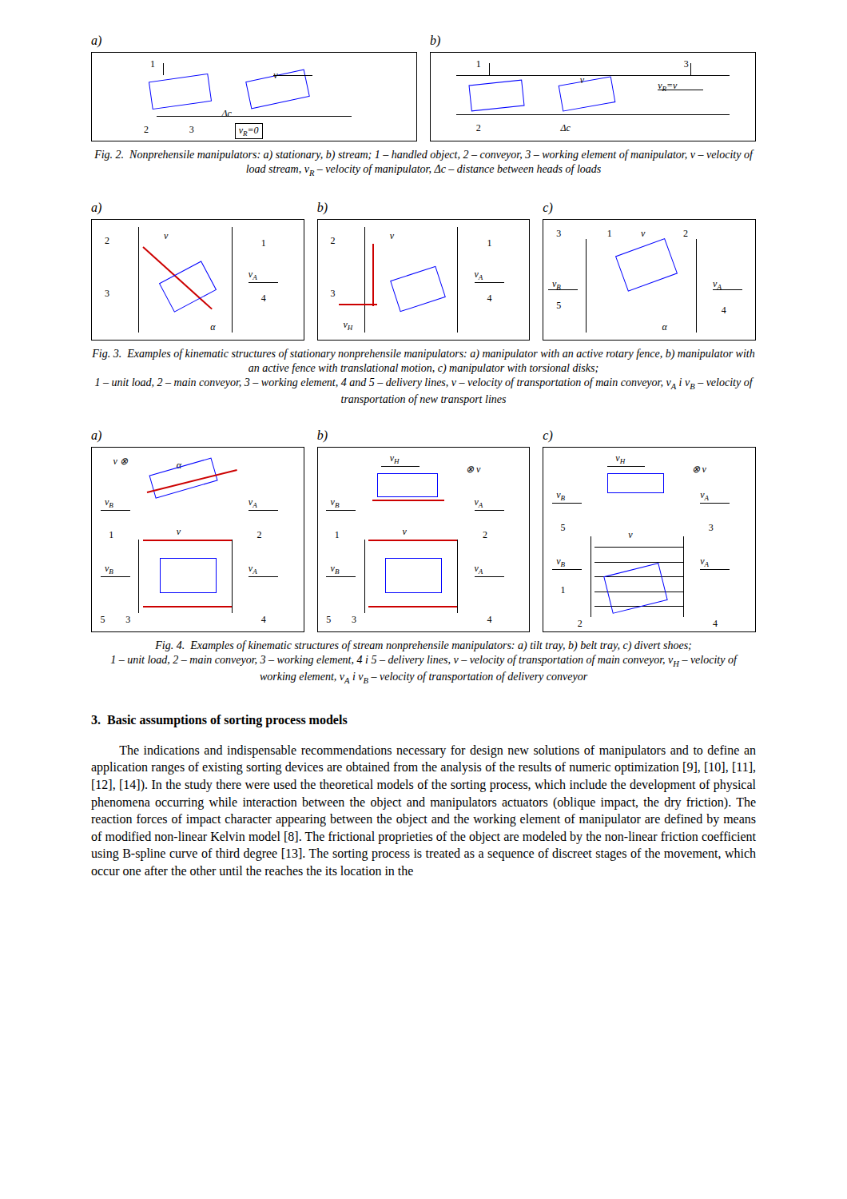a)
1
v Δc 2 3 vR=0
b)
1 3
v vR=v 2 Δc
Fig. 2. Nonprehensile manipulators: a) stationary, b) stream; 1 – handled object, 2 – conveyor, 3 – working element of manipulator, v – velocity of load stream, vR – velocity of manipulator, Δc – distance between heads of loads
a)
2 v 1
3 vA 4 α
b)
2 v 1
3 vA 4 vH
c)
3 1 v 2
vB vA 5 4 α
Fig. 3. Examples of kinematic structures of stationary nonprehensile manipulators: a) manipulator with an active rotary fence, b) manipulator with an active fence with translational motion, c) manipulator with torsional disks;
1 – unit load, 2 – main conveyor, 3 – working element, 4 and 5 – delivery lines, v – velocity of transportation of main conveyor, vA i vB – velocity of transportation of new transport lines
a)
v ⊗ α
vB vA 1 v 2
vB vA 5 3 4
b)
vH ⊗ v
vB vA 1 v 2
vB vA 5 3 4
c)
vH ⊗ v
vB vA 5 v 3
vB vA 1 2 4
Fig. 4. Examples of kinematic structures of stream nonprehensile manipulators: a) tilt tray, b) belt tray, c) divert shoes;
1 – unit load, 2 – main conveyor, 3 – working element, 4 i 5 – delivery lines, v – velocity of transportation of main conveyor, vH – velocity of working element, vA i vB – velocity of transportation of delivery conveyor
3. Basic assumptions of sorting process models
The indications and indispensable recommendations necessary for design new solutions of manipulators and to define an application ranges of existing sorting devices are obtained from the analysis of the results of numeric optimization [9], [10], [11], [12], [14]). In the study there were used the theoretical models of the sorting process, which include the development of physical phenomena occurring while interaction between the object and manipulators actuators (oblique impact, the dry friction). The reaction forces of impact character appearing between the object and the working element of manipulator are defined by means of modified non-linear Kelvin model [8]. The frictional proprieties of the object are modeled by the non-linear friction coefficient using B-spline curve of third degree [13]. The sorting process is treated as a sequence of discreet stages of the movement, which occur one after the other until the reaches the its location in the